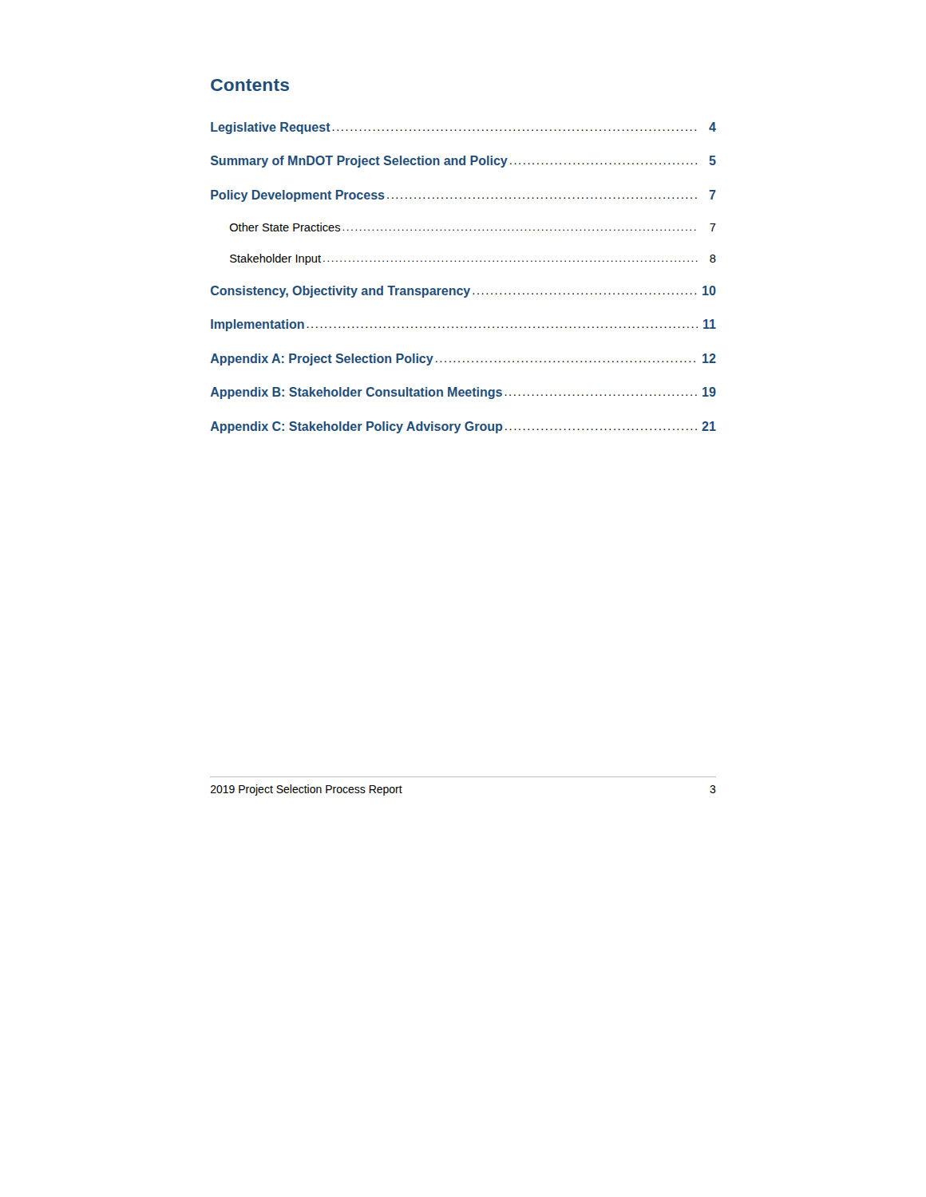Contents
Legislative Request ........................................................................................................................... 4
Summary of MnDOT Project Selection and Policy ......................................................................................... 5
Policy Development Process ......................................................................................................... 7
Other State Practices ................................................................................................................................................. 7
Stakeholder Input ....................................................................................................................................................... 8
Consistency, Objectivity and Transparency ................................................................................................. 10
Implementation ......................................................................................................................... 11
Appendix A: Project Selection Policy ......................................................................................................... 12
Appendix B: Stakeholder Consultation Meetings ....................................................................................... 19
Appendix C: Stakeholder Policy Advisory Group ......................................................................................... 21
2019 Project Selection Process Report 3